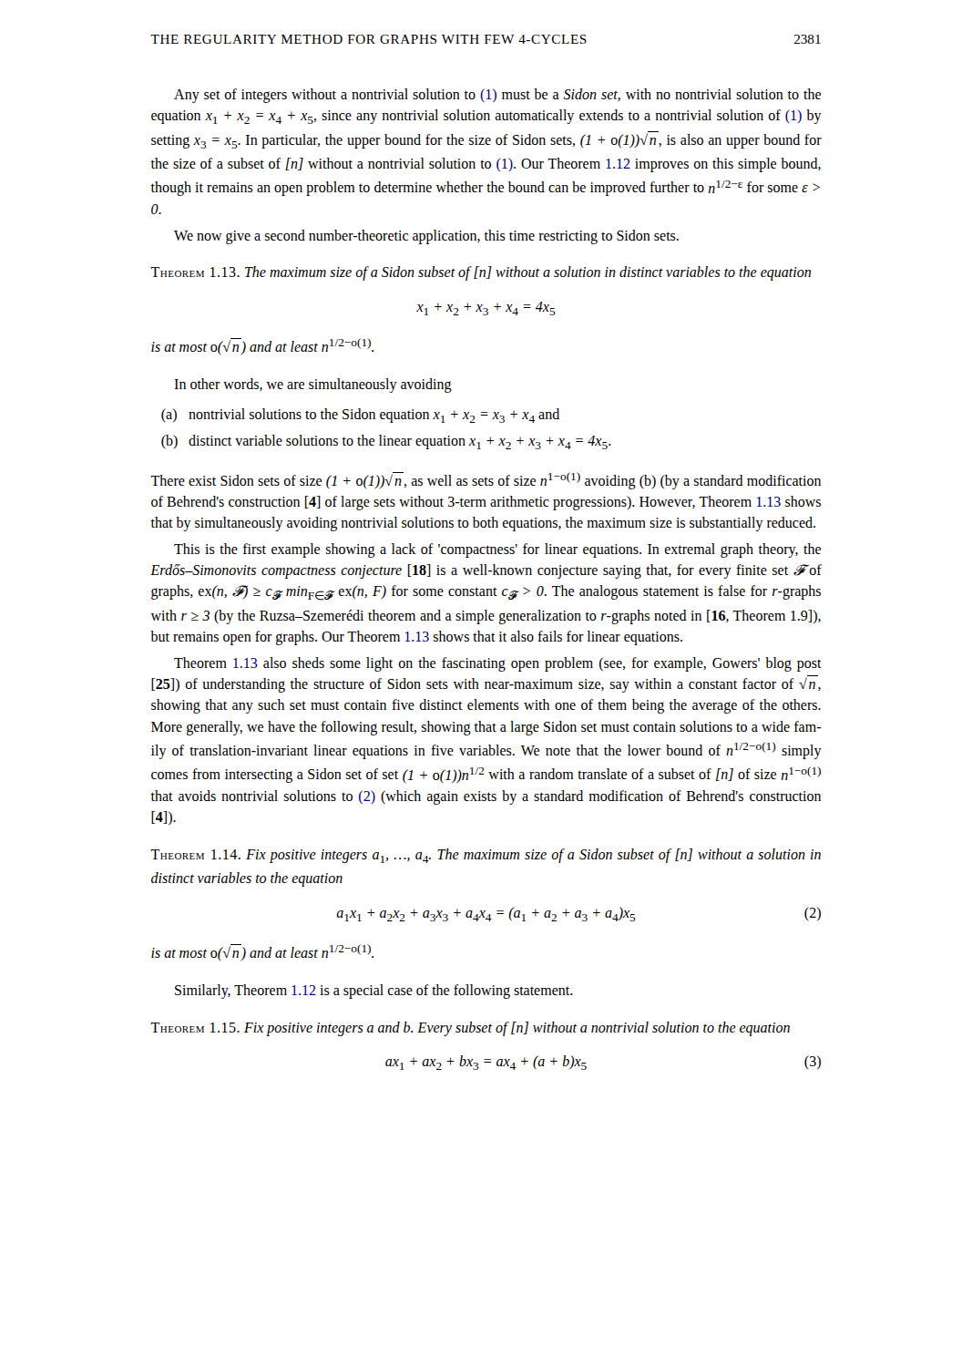THE REGULARITY METHOD FOR GRAPHS WITH FEW 4-CYCLES 2381
Any set of integers without a nontrivial solution to (1) must be a Sidon set, with no nontrivial solution to the equation x1 + x2 = x4 + x5, since any nontrivial solution automatically extends to a nontrivial solution of (1) by setting x3 = x5. In particular, the upper bound for the size of Sidon sets, (1 + o(1))√n, is also an upper bound for the size of a subset of [n] without a nontrivial solution to (1). Our Theorem 1.12 improves on this simple bound, though it remains an open problem to determine whether the bound can be improved further to n1/2−ε for some ε > 0.
We now give a second number-theoretic application, this time restricting to Sidon sets.
Theorem 1.13. The maximum size of a Sidon subset of [n] without a solution in distinct variables to the equation
x1 + x2 + x3 + x4 = 4x5
is at most o(√n) and at least n1/2−o(1).
In other words, we are simultaneously avoiding
(a) nontrivial solutions to the Sidon equation x1 + x2 = x3 + x4 and
(b) distinct variable solutions to the linear equation x1 + x2 + x3 + x4 = 4x5.
There exist Sidon sets of size (1 + o(1))√n, as well as sets of size n1−o(1) avoiding (b) (by a standard modification of Behrend's construction [4] of large sets without 3-term arithmetic progressions). However, Theorem 1.13 shows that by simultaneously avoiding nontrivial solutions to both equations, the maximum size is substantially reduced.
This is the first example showing a lack of 'compactness' for linear equations. In extremal graph theory, the Erdős–Simonovits compactness conjecture [18] is a well-known conjecture saying that, for every finite set 𝓕 of graphs, ex(n, 𝓕) ≥ c𝓕 minF∈𝓕 ex(n, F) for some constant c𝓕 > 0. The analogous statement is false for r-graphs with r ≥ 3 (by the Ruzsa–Szemerédi theorem and a simple generalization to r-graphs noted in [16, Theorem 1.9]), but remains open for graphs. Our Theorem 1.13 shows that it also fails for linear equations.
Theorem 1.13 also sheds some light on the fascinating open problem (see, for example, Gowers' blog post [25]) of understanding the structure of Sidon sets with near-maximum size, say within a constant factor of √n, showing that any such set must contain five distinct elements with one of them being the average of the others. More generally, we have the following result, showing that a large Sidon set must contain solutions to a wide family of translation-invariant linear equations in five variables. We note that the lower bound of n1/2−o(1) simply comes from intersecting a Sidon set of set (1 + o(1))n1/2 with a random translate of a subset of [n] of size n1−o(1) that avoids nontrivial solutions to (2) (which again exists by a standard modification of Behrend's construction [4]).
Theorem 1.14. Fix positive integers a1, …, a4. The maximum size of a Sidon subset of [n] without a solution in distinct variables to the equation
a1x1 + a2x2 + a3x3 + a4x4 = (a1 + a2 + a3 + a4)x5 (2)
is at most o(√n) and at least n1/2−o(1).
Similarly, Theorem 1.12 is a special case of the following statement.
Theorem 1.15. Fix positive integers a and b. Every subset of [n] without a nontrivial solution to the equation
ax1 + ax2 + bx3 = ax4 + (a + b)x5 (3)